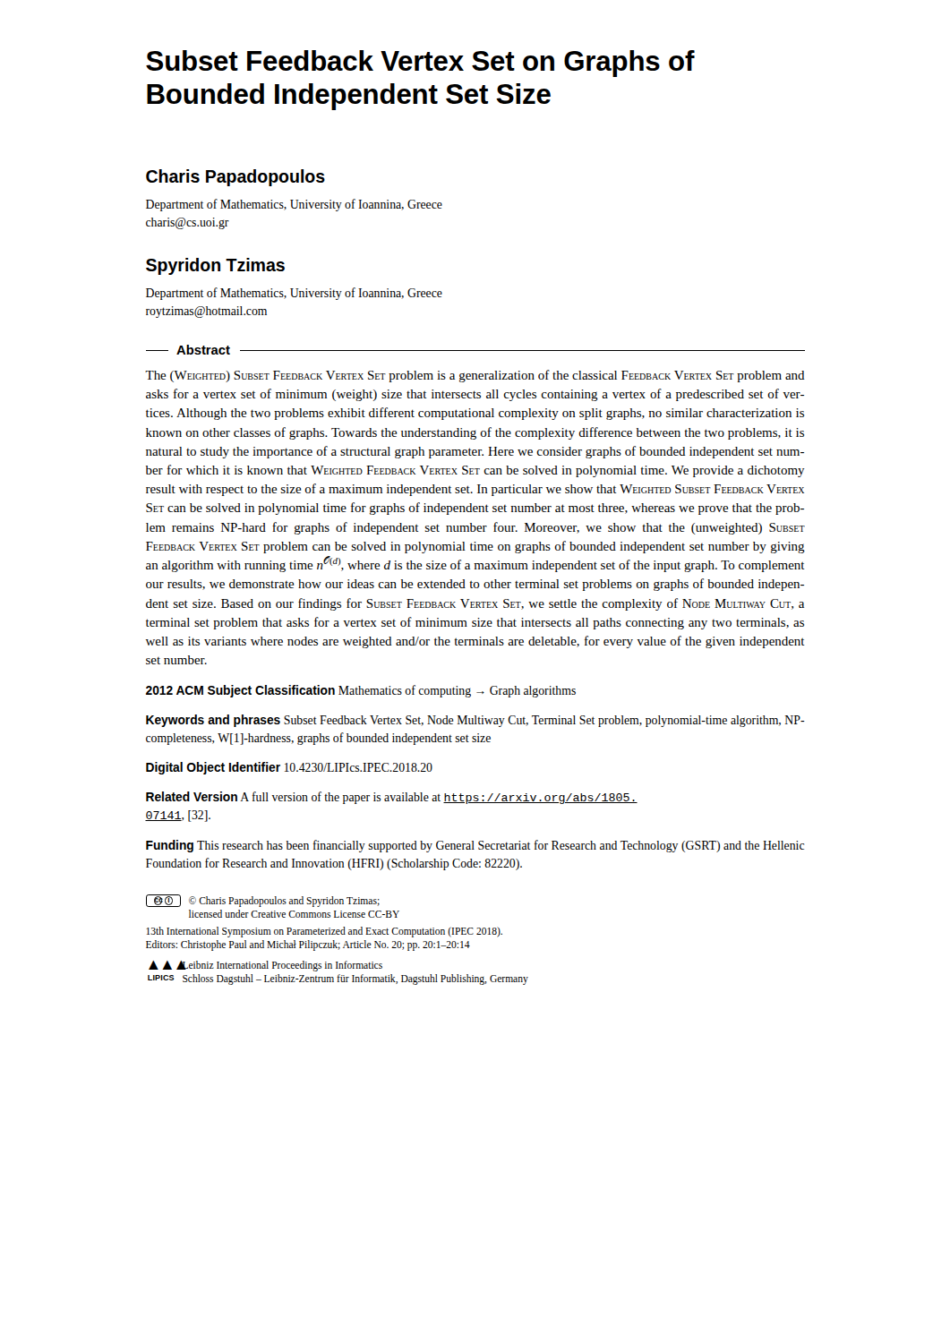Subset Feedback Vertex Set on Graphs of
Bounded Independent Set Size
Charis Papadopoulos
Department of Mathematics, University of Ioannina, Greece
charis@cs.uoi.gr
Spyridon Tzimas
Department of Mathematics, University of Ioannina, Greece
roytzimas@hotmail.com
Abstract
The (Weighted) Subset Feedback Vertex Set problem is a generalization of the classical Feedback Vertex Set problem and asks for a vertex set of minimum (weight) size that intersects all cycles containing a vertex of a predescribed set of vertices. Although the two problems exhibit different computational complexity on split graphs, no similar characterization is known on other classes of graphs. Towards the understanding of the complexity difference between the two problems, it is natural to study the importance of a structural graph parameter. Here we consider graphs of bounded independent set number for which it is known that Weighted Feedback Vertex Set can be solved in polynomial time. We provide a dichotomy result with respect to the size of a maximum independent set. In particular we show that Weighted Subset Feedback Vertex Set can be solved in polynomial time for graphs of independent set number at most three, whereas we prove that the problem remains NP-hard for graphs of independent set number four. Moreover, we show that the (unweighted) Subset Feedback Vertex Set problem can be solved in polynomial time on graphs of bounded independent set number by giving an algorithm with running time n𝒪(d), where d is the size of a maximum independent set of the input graph. To complement our results, we demonstrate how our ideas can be extended to other terminal set problems on graphs of bounded independent set size. Based on our findings for Subset Feedback Vertex Set, we settle the complexity of Node Multiway Cut, a terminal set problem that asks for a vertex set of minimum size that intersects all paths connecting any two terminals, as well as its variants where nodes are weighted and/or the terminals are deletable, for every value of the given independent set number.
2012 ACM Subject Classification Mathematics of computing → Graph algorithms
Keywords and phrases Subset Feedback Vertex Set, Node Multiway Cut, Terminal Set problem, polynomial-time algorithm, NP-completeness, W[1]-hardness, graphs of bounded independent set size
Digital Object Identifier 10.4230/LIPIcs.IPEC.2018.20
Related Version A full version of the paper is available at https://arxiv.org/abs/1805.
07141, [32].
Funding This research has been financially supported by General Secretariat for Research and Technology (GSRT) and the Hellenic Foundation for Research and Innovation (HFRI) (Scholarship Code: 82220).
cc i
© Charis Papadopoulos and Spyridon Tzimas;
licensed under Creative Commons License CC-BY
13th International Symposium on Parameterized and Exact Computation (IPEC 2018).
Editors: Christophe Paul and Michał Pilipczuk; Article No. 20; pp. 20:1–20:14
▲▲▲ LIPICS
Leibniz International Proceedings in Informatics
Schloss Dagstuhl – Leibniz-Zentrum für Informatik, Dagstuhl Publishing, Germany